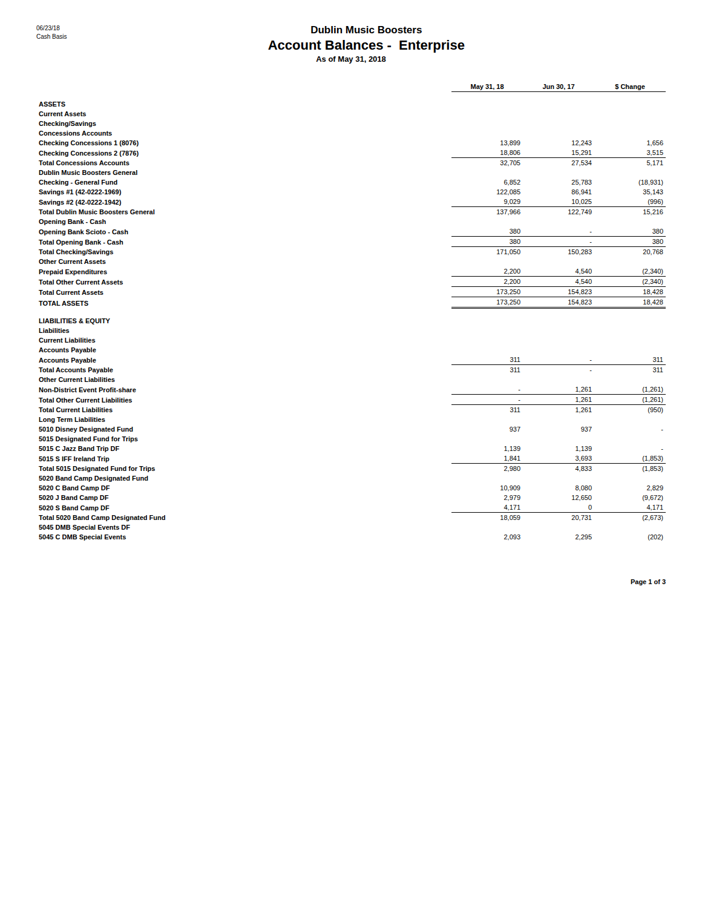06/23/18
Cash Basis
Dublin Music Boosters
Account Balances - Enterprise
As of May 31, 2018
| | May 31, 18 | Jun 30, 17 | $ Change |
| ASSETS | | | |
| Current Assets | | | |
| Checking/Savings | | | |
| Concessions Accounts | | | |
| Checking Concessions 1 (8076) | 13,899 | 12,243 | 1,656 |
| Checking Concessions 2 (7876) | 18,806 | 15,291 | 3,515 |
| Total Concessions Accounts | 32,705 | 27,534 | 5,171 |
| Dublin Music Boosters General | | | |
| Checking - General Fund | 6,852 | 25,783 | (18,931) |
| Savings #1 (42-0222-1969) | 122,085 | 86,941 | 35,143 |
| Savings #2 (42-0222-1942) | 9,029 | 10,025 | (996) |
| Total Dublin Music Boosters General | 137,966 | 122,749 | 15,216 |
| Opening Bank - Cash | | | |
| Opening Bank Scioto - Cash | 380 | - | 380 |
| Total Opening Bank - Cash | 380 | - | 380 |
| Total Checking/Savings | 171,050 | 150,283 | 20,768 |
| Other Current Assets | | | |
| Prepaid Expenditures | 2,200 | 4,540 | (2,340) |
| Total Other Current Assets | 2,200 | 4,540 | (2,340) |
| Total Current Assets | 173,250 | 154,823 | 18,428 |
| TOTAL ASSETS | 173,250 | 154,823 | 18,428 |
| LIABILITIES & EQUITY | | | |
| Liabilities | | | |
| Current Liabilities | | | |
| Accounts Payable | | | |
| Accounts Payable | 311 | - | 311 |
| Total Accounts Payable | 311 | - | 311 |
| Other Current Liabilities | | | |
| Non-District Event Profit-share | - | 1,261 | (1,261) |
| Total Other Current Liabilities | - | 1,261 | (1,261) |
| Total Current Liabilities | 311 | 1,261 | (950) |
| Long Term Liabilities | | | |
| 5010 Disney Designated Fund | 937 | 937 | - |
| 5015 Designated Fund for Trips | | | |
| 5015 C Jazz Band Trip DF | 1,139 | 1,139 | - |
| 5015 S IFF Ireland Trip | 1,841 | 3,693 | (1,853) |
| Total 5015 Designated Fund for Trips | 2,980 | 4,833 | (1,853) |
| 5020 Band Camp Designated Fund | | | |
| 5020 C Band Camp DF | 10,909 | 8,080 | 2,829 |
| 5020 J Band Camp DF | 2,979 | 12,650 | (9,672) |
| 5020 S Band Camp DF | 4,171 | 0 | 4,171 |
| Total 5020 Band Camp Designated Fund | 18,059 | 20,731 | (2,673) |
| 5045 DMB Special Events DF | | | |
| 5045 C DMB Special Events | 2,093 | 2,295 | (202) |
Page 1 of 3